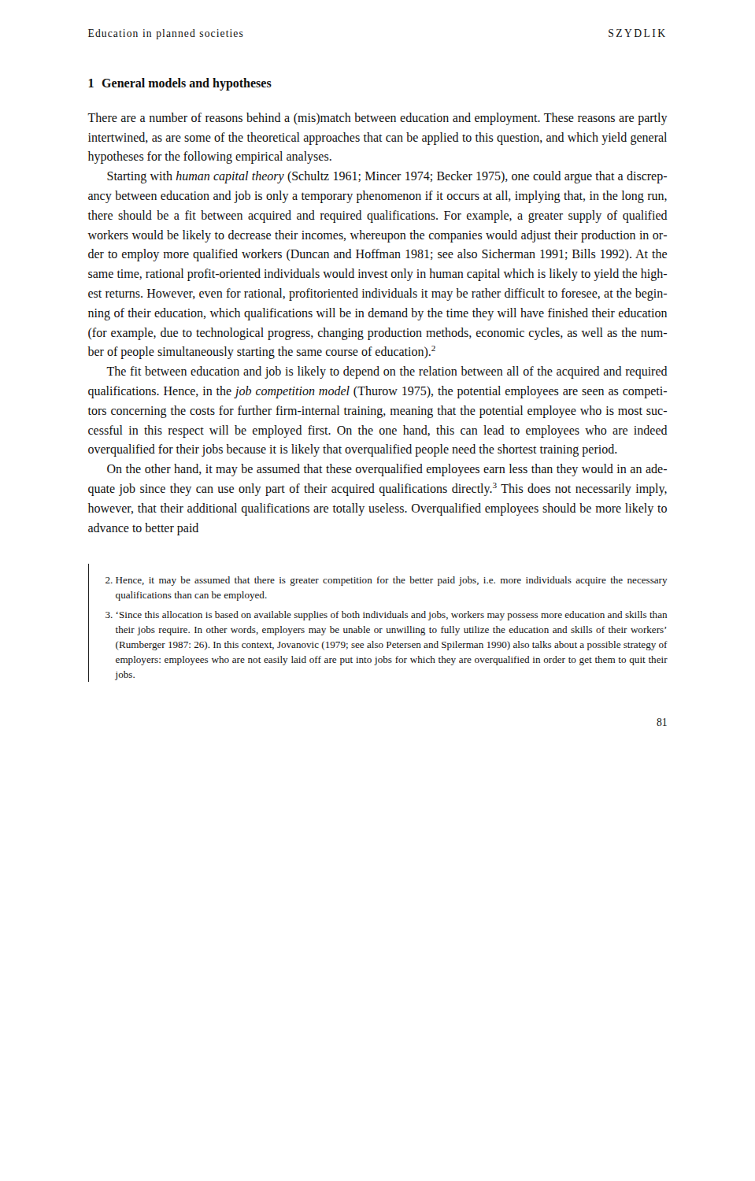Education in planned societies SZYDLIK
1 General models and hypotheses
There are a number of reasons behind a (mis)match between education and employment. These reasons are partly intertwined, as are some of the theoretical approaches that can be applied to this question, and which yield general hypotheses for the following empirical analyses.
Starting with human capital theory (Schultz 1961; Mincer 1974; Becker 1975), one could argue that a discrepancy between education and job is only a temporary phenomenon if it occurs at all, implying that, in the long run, there should be a fit between acquired and required qualifications. For example, a greater supply of qualified workers would be likely to decrease their incomes, whereupon the companies would adjust their pro­duction in order to employ more qualified workers (Duncan and Hoffman 1981; see also Sicherman 1991; Bills 1992). At the same time, rational profit-oriented individuals would invest only in human capital which is likely to yield the highest returns. However, even for rational, profit­oriented individuals it may be rather difficult to foresee, at the beginning of their education, which qualifications will be in demand by the time they will have finished their education (for example, due to technological progress, changing production methods, economic cycles, as well as the number of people simultaneously starting the same course of education).2
The fit between education and job is likely to depend on the relation between all of the acquired and required qualifications. Hence, in the job competition model (Thurow 1975), the potential employees are seen as com­petitors concerning the costs for further firm-internal training, meaning that the potential employee who is most successful in this respect will be employed first. On the one hand, this can lead to employees who are indeed overqualified for their jobs because it is likely that overqualified people need the shortest training period.
On the other hand, it may be assumed that these overqualified employ­ees earn less than they would in an adequate job since they can use only part of their acquired qualifications directly.3 This does not necessarily imply, however, that their additional qualifications are totally useless. Overqualified employees should be more likely to advance to better paid
Hence, it may be assumed that there is greater competition for the better paid jobs, i.e. more individuals acquire the necessary qualifications than can be employed.
‘Since this allocation is based on available supplies of both individuals and jobs, workers may possess more education and skills than their jobs require. In other words, employ­ers may be unable or unwilling to fully utilize the education and skills of their workers’ (Rumberger 1987: 26). In this context, Jovanovic (1979; see also Petersen and Spiler­man 1990) also talks about a possible strategy of employers: employees who are not easily laid off are put into jobs for which they are overqualified in order to get them to quit their jobs.
81